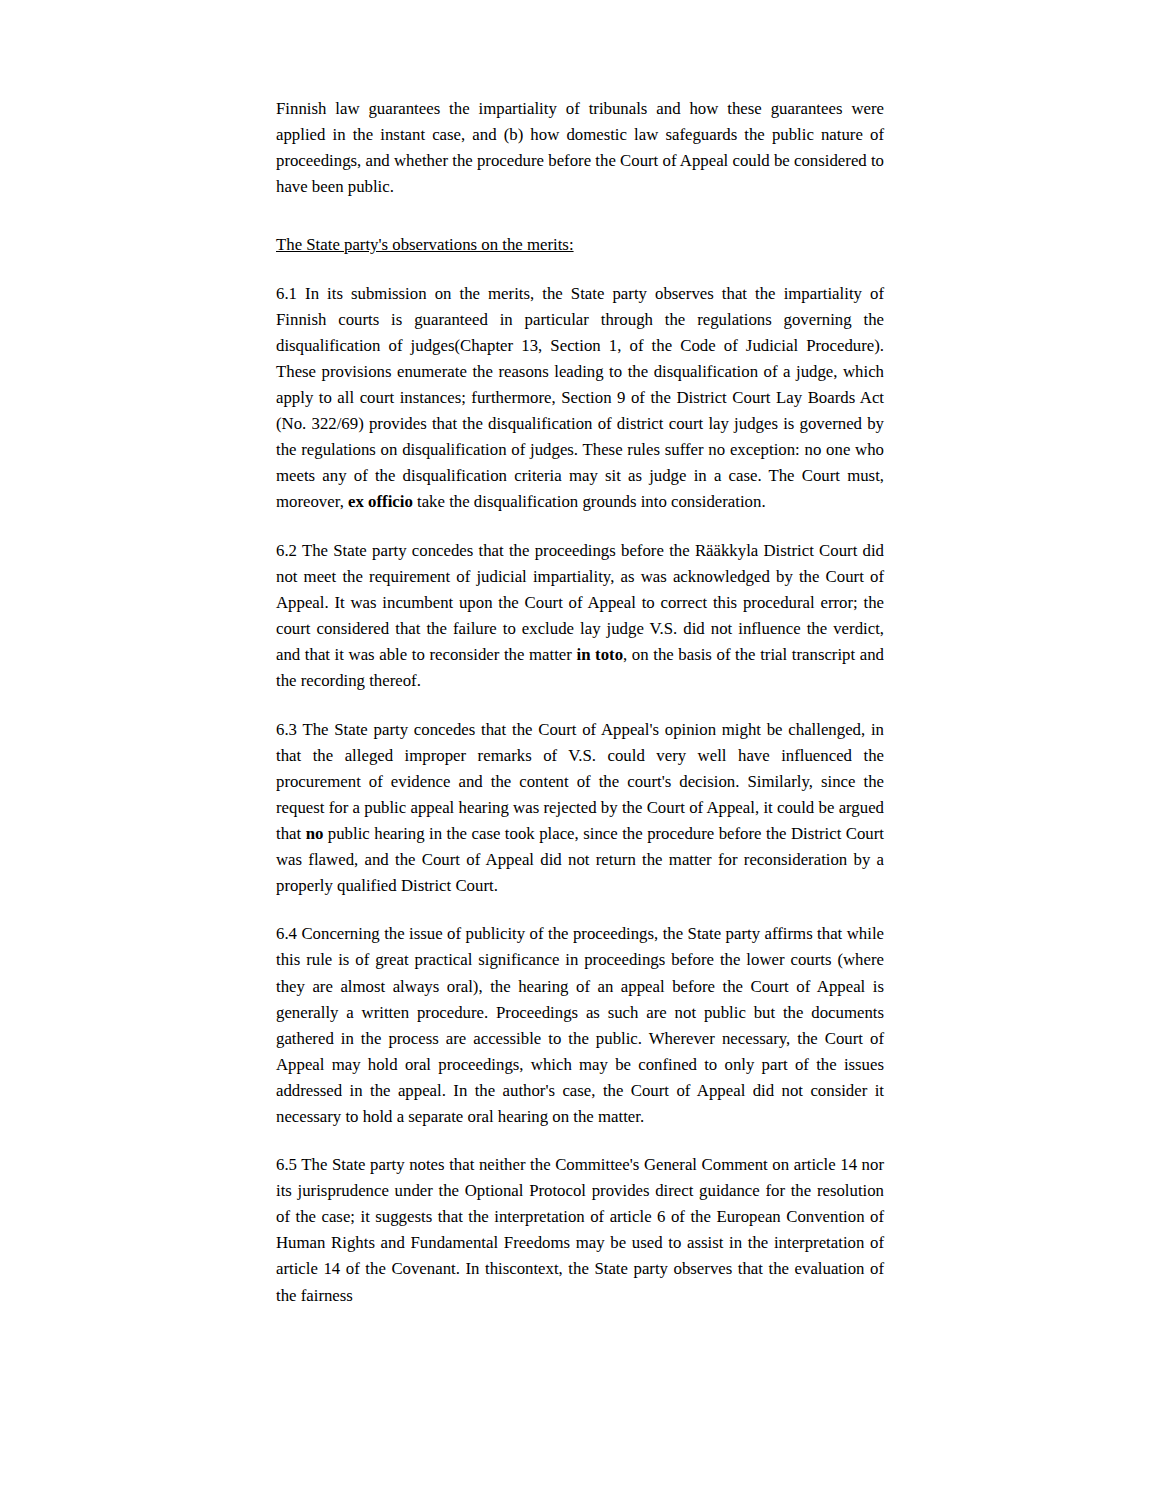Finnish law guarantees the impartiality of tribunals and how these guarantees were applied in the instant case, and (b) how domestic law safeguards the public nature of proceedings, and whether the procedure before the Court of Appeal could be considered to have been public.
The State party's observations on the merits:
6.1 In its submission on the merits, the State party observes that the impartiality of Finnish courts is guaranteed in particular through the regulations governing the disqualification of judges(Chapter 13, Section 1, of the Code of Judicial Procedure). These provisions enumerate the reasons leading to the disqualification of a judge, which apply to all court instances; furthermore, Section 9 of the District Court Lay Boards Act (No. 322/69) provides that the disqualification of district court lay judges is governed by the regulations on disqualification of judges. These rules suffer no exception: no one who meets any of the disqualification criteria may sit as judge in a case. The Court must, moreover, ex officio take the disqualification grounds into consideration.
6.2 The State party concedes that the proceedings before the Rääkkyla District Court did not meet the requirement of judicial impartiality, as was acknowledged by the Court of Appeal. It was incumbent upon the Court of Appeal to correct this procedural error; the court considered that the failure to exclude lay judge V.S. did not influence the verdict, and that it was able to reconsider the matter in toto, on the basis of the trial transcript and the recording thereof.
6.3 The State party concedes that the Court of Appeal's opinion might be challenged, in that the alleged improper remarks of V.S. could very well have influenced the procurement of evidence and the content of the court's decision. Similarly, since the request for a public appeal hearing was rejected by the Court of Appeal, it could be argued that no public hearing in the case took place, since the procedure before the District Court was flawed, and the Court of Appeal did not return the matter for reconsideration by a properly qualified District Court.
6.4 Concerning the issue of publicity of the proceedings, the State party affirms that while this rule is of great practical significance in proceedings before the lower courts (where they are almost always oral), the hearing of an appeal before the Court of Appeal is generally a written procedure. Proceedings as such are not public but the documents gathered in the process are accessible to the public. Wherever necessary, the Court of Appeal may hold oral proceedings, which may be confined to only part of the issues addressed in the appeal. In the author's case, the Court of Appeal did not consider it necessary to hold a separate oral hearing on the matter.
6.5 The State party notes that neither the Committee's General Comment on article 14 nor its jurisprudence under the Optional Protocol provides direct guidance for the resolution of the case; it suggests that the interpretation of article 6 of the European Convention of Human Rights and Fundamental Freedoms may be used to assist in the interpretation of article 14 of the Covenant. In thiscontext, the State party observes that the evaluation of the fairness